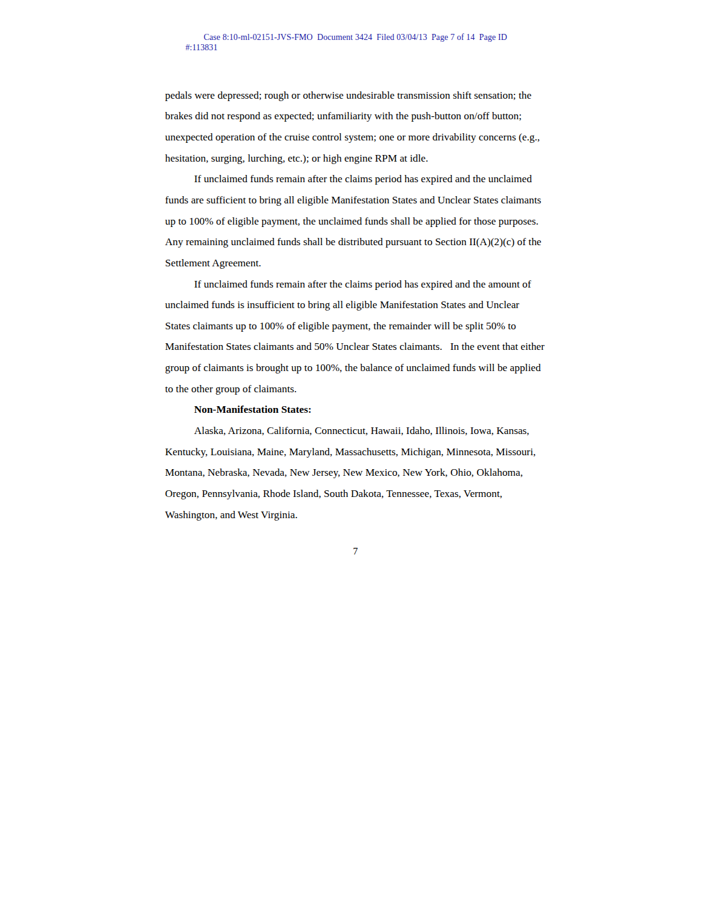Case 8:10-ml-02151-JVS-FMO Document 3424 Filed 03/04/13 Page 7 of 14 Page ID #:113831
pedals were depressed; rough or otherwise undesirable transmission shift sensation; the brakes did not respond as expected; unfamiliarity with the push-button on/off button; unexpected operation of the cruise control system; one or more drivability concerns (e.g., hesitation, surging, lurching, etc.); or high engine RPM at idle.
If unclaimed funds remain after the claims period has expired and the unclaimed funds are sufficient to bring all eligible Manifestation States and Unclear States claimants up to 100% of eligible payment, the unclaimed funds shall be applied for those purposes. Any remaining unclaimed funds shall be distributed pursuant to Section II(A)(2)(c) of the Settlement Agreement.
If unclaimed funds remain after the claims period has expired and the amount of unclaimed funds is insufficient to bring all eligible Manifestation States and Unclear States claimants up to 100% of eligible payment, the remainder will be split 50% to Manifestation States claimants and 50% Unclear States claimants. In the event that either group of claimants is brought up to 100%, the balance of unclaimed funds will be applied to the other group of claimants.
Non-Manifestation States:
Alaska, Arizona, California, Connecticut, Hawaii, Idaho, Illinois, Iowa, Kansas, Kentucky, Louisiana, Maine, Maryland, Massachusetts, Michigan, Minnesota, Missouri, Montana, Nebraska, Nevada, New Jersey, New Mexico, New York, Ohio, Oklahoma, Oregon, Pennsylvania, Rhode Island, South Dakota, Tennessee, Texas, Vermont, Washington, and West Virginia.
7